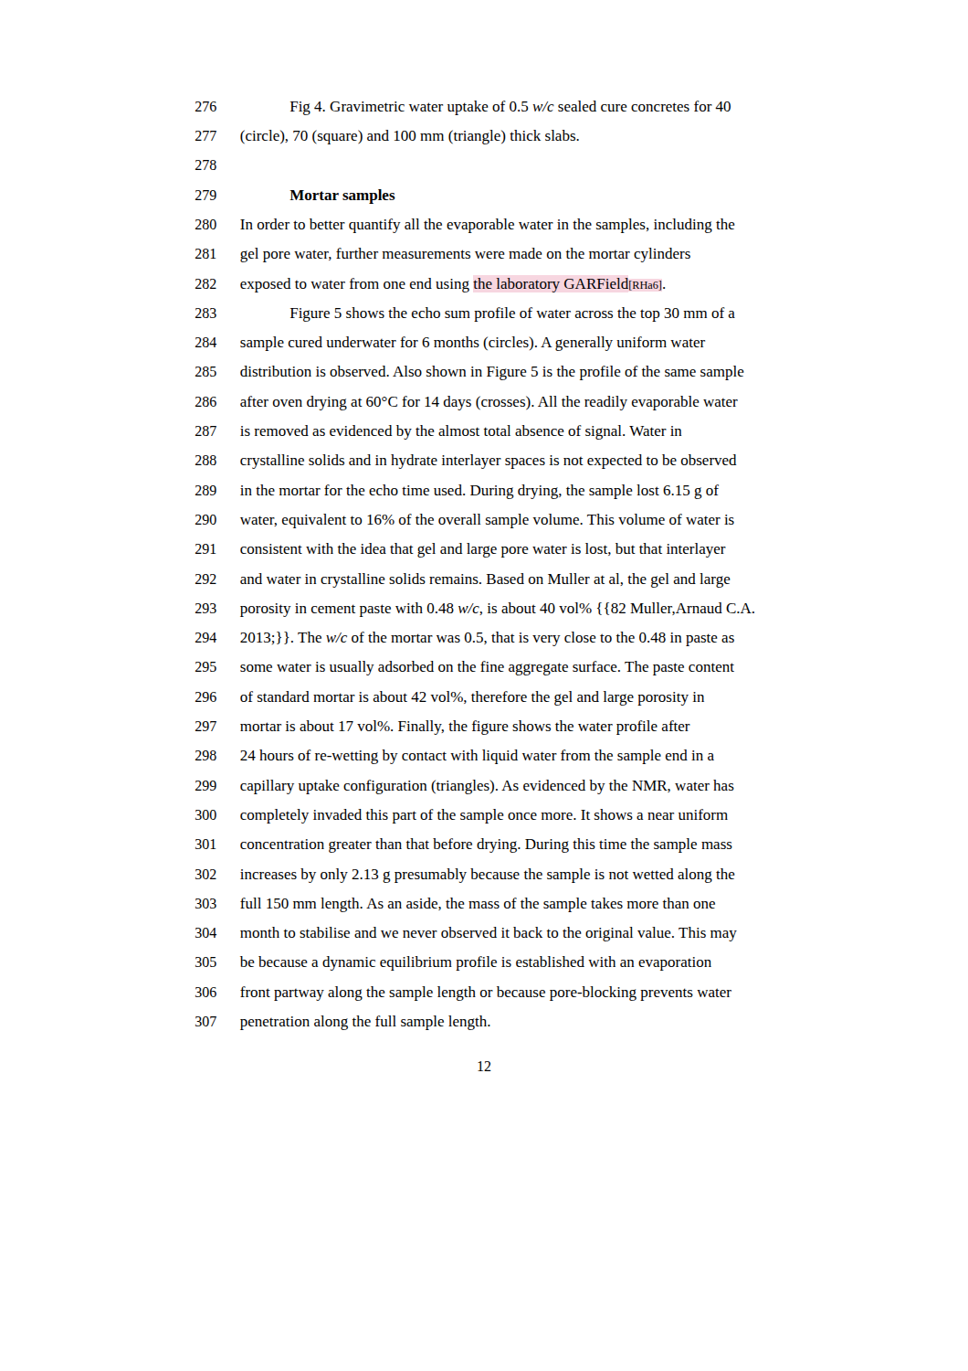276 Fig 4. Gravimetric water uptake of 0.5 w/c sealed cure concretes for 40
277 (circle), 70 (square) and 100 mm (triangle) thick slabs.
278
279 Mortar samples
280 In order to better quantify all the evaporable water in the samples, including the
281 gel pore water, further measurements were made on the mortar cylinders
282 exposed to water from one end using the laboratory GARField[RHa6].
283 Figure 5 shows the echo sum profile of water across the top 30 mm of a
284 sample cured underwater for 6 months (circles). A generally uniform water
285 distribution is observed. Also shown in Figure 5 is the profile of the same sample
286 after oven drying at 60°C for 14 days (crosses). All the readily evaporable water
287 is removed as evidenced by the almost total absence of signal. Water in
288 crystalline solids and in hydrate interlayer spaces is not expected to be observed
289 in the mortar for the echo time used. During drying, the sample lost 6.15 g of
290 water, equivalent to 16% of the overall sample volume. This volume of water is
291 consistent with the idea that gel and large pore water is lost, but that interlayer
292 and water in crystalline solids remains. Based on Muller at al, the gel and large
293 porosity in cement paste with 0.48 w/c, is about 40 vol% {{82 Muller,Arnaud C.A.
294 2013;}}. The w/c of the mortar was 0.5, that is very close to the 0.48 in paste as
295 some water is usually adsorbed on the fine aggregate surface. The paste content
296 of standard mortar is about 42 vol%, therefore the gel and large porosity in
297 mortar is about 17 vol%. Finally, the figure shows the water profile after
298 24 hours of re-wetting by contact with liquid water from the sample end in a
299 capillary uptake configuration (triangles). As evidenced by the NMR, water has
300 completely invaded this part of the sample once more. It shows a near uniform
301 concentration greater than that before drying. During this time the sample mass
302 increases by only 2.13 g presumably because the sample is not wetted along the
303 full 150 mm length. As an aside, the mass of the sample takes more than one
304 month to stabilise and we never observed it back to the original value. This may
305 be because a dynamic equilibrium profile is established with an evaporation
306 front partway along the sample length or because pore-blocking prevents water
307 penetration along the full sample length.
12